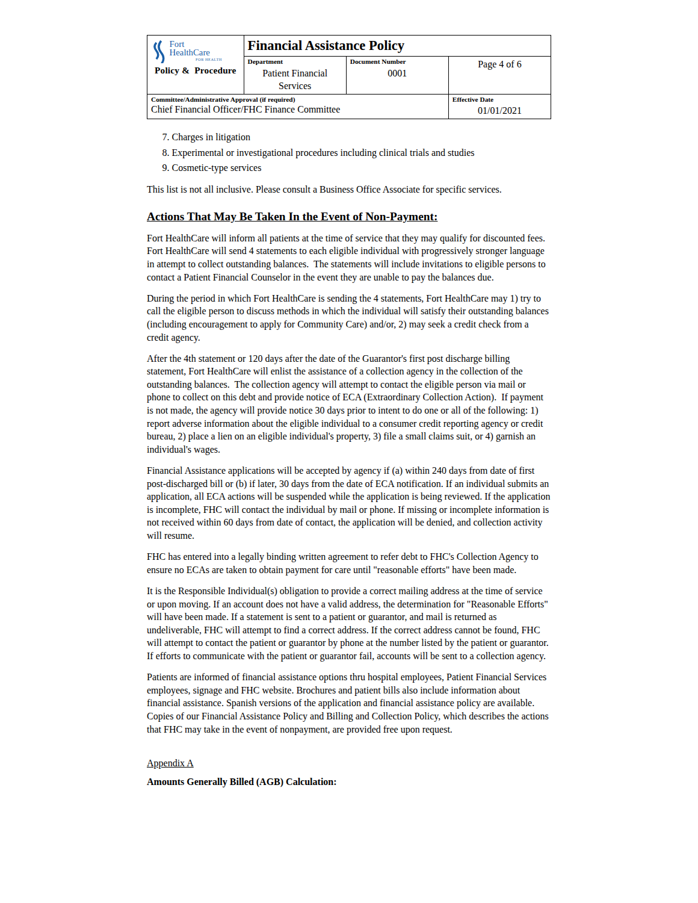| Policy & Procedure | Financial Assistance Policy |
| Department Patient Financial Services | Document Number 0001 | Page 4 of 6 |
| Committee/Administrative Approval (if required) Chief Financial Officer/FHC Finance Committee | Effective Date 01/01/2021 |
Charges in litigation
Experimental or investigational procedures including clinical trials and studies
Cosmetic-type services
This list is not all inclusive. Please consult a Business Office Associate for specific services.
Actions That May Be Taken In the Event of Non-Payment:
Fort HealthCare will inform all patients at the time of service that they may qualify for discounted fees. Fort HealthCare will send 4 statements to each eligible individual with progressively stronger language in attempt to collect outstanding balances. The statements will include invitations to eligible persons to contact a Patient Financial Counselor in the event they are unable to pay the balances due.
During the period in which Fort HealthCare is sending the 4 statements, Fort HealthCare may 1) try to call the eligible person to discuss methods in which the individual will satisfy their outstanding balances (including encouragement to apply for Community Care) and/or, 2) may seek a credit check from a credit agency.
After the 4th statement or 120 days after the date of the Guarantor's first post discharge billing statement, Fort HealthCare will enlist the assistance of a collection agency in the collection of the outstanding balances. The collection agency will attempt to contact the eligible person via mail or phone to collect on this debt and provide notice of ECA (Extraordinary Collection Action). If payment is not made, the agency will provide notice 30 days prior to intent to do one or all of the following: 1) report adverse information about the eligible individual to a consumer credit reporting agency or credit bureau, 2) place a lien on an eligible individual's property, 3) file a small claims suit, or 4) garnish an individual's wages.
Financial Assistance applications will be accepted by agency if (a) within 240 days from date of first post-discharged bill or (b) if later, 30 days from the date of ECA notification. If an individual submits an application, all ECA actions will be suspended while the application is being reviewed. If the application is incomplete, FHC will contact the individual by mail or phone. If missing or incomplete information is not received within 60 days from date of contact, the application will be denied, and collection activity will resume.
FHC has entered into a legally binding written agreement to refer debt to FHC's Collection Agency to ensure no ECAs are taken to obtain payment for care until "reasonable efforts" have been made.
It is the Responsible Individual(s) obligation to provide a correct mailing address at the time of service or upon moving. If an account does not have a valid address, the determination for "Reasonable Efforts" will have been made. If a statement is sent to a patient or guarantor, and mail is returned as undeliverable, FHC will attempt to find a correct address. If the correct address cannot be found, FHC will attempt to contact the patient or guarantor by phone at the number listed by the patient or guarantor. If efforts to communicate with the patient or guarantor fail, accounts will be sent to a collection agency.
Patients are informed of financial assistance options thru hospital employees, Patient Financial Services employees, signage and FHC website. Brochures and patient bills also include information about financial assistance. Spanish versions of the application and financial assistance policy are available. Copies of our Financial Assistance Policy and Billing and Collection Policy, which describes the actions that FHC may take in the event of nonpayment, are provided free upon request.
Appendix A
Amounts Generally Billed (AGB) Calculation: